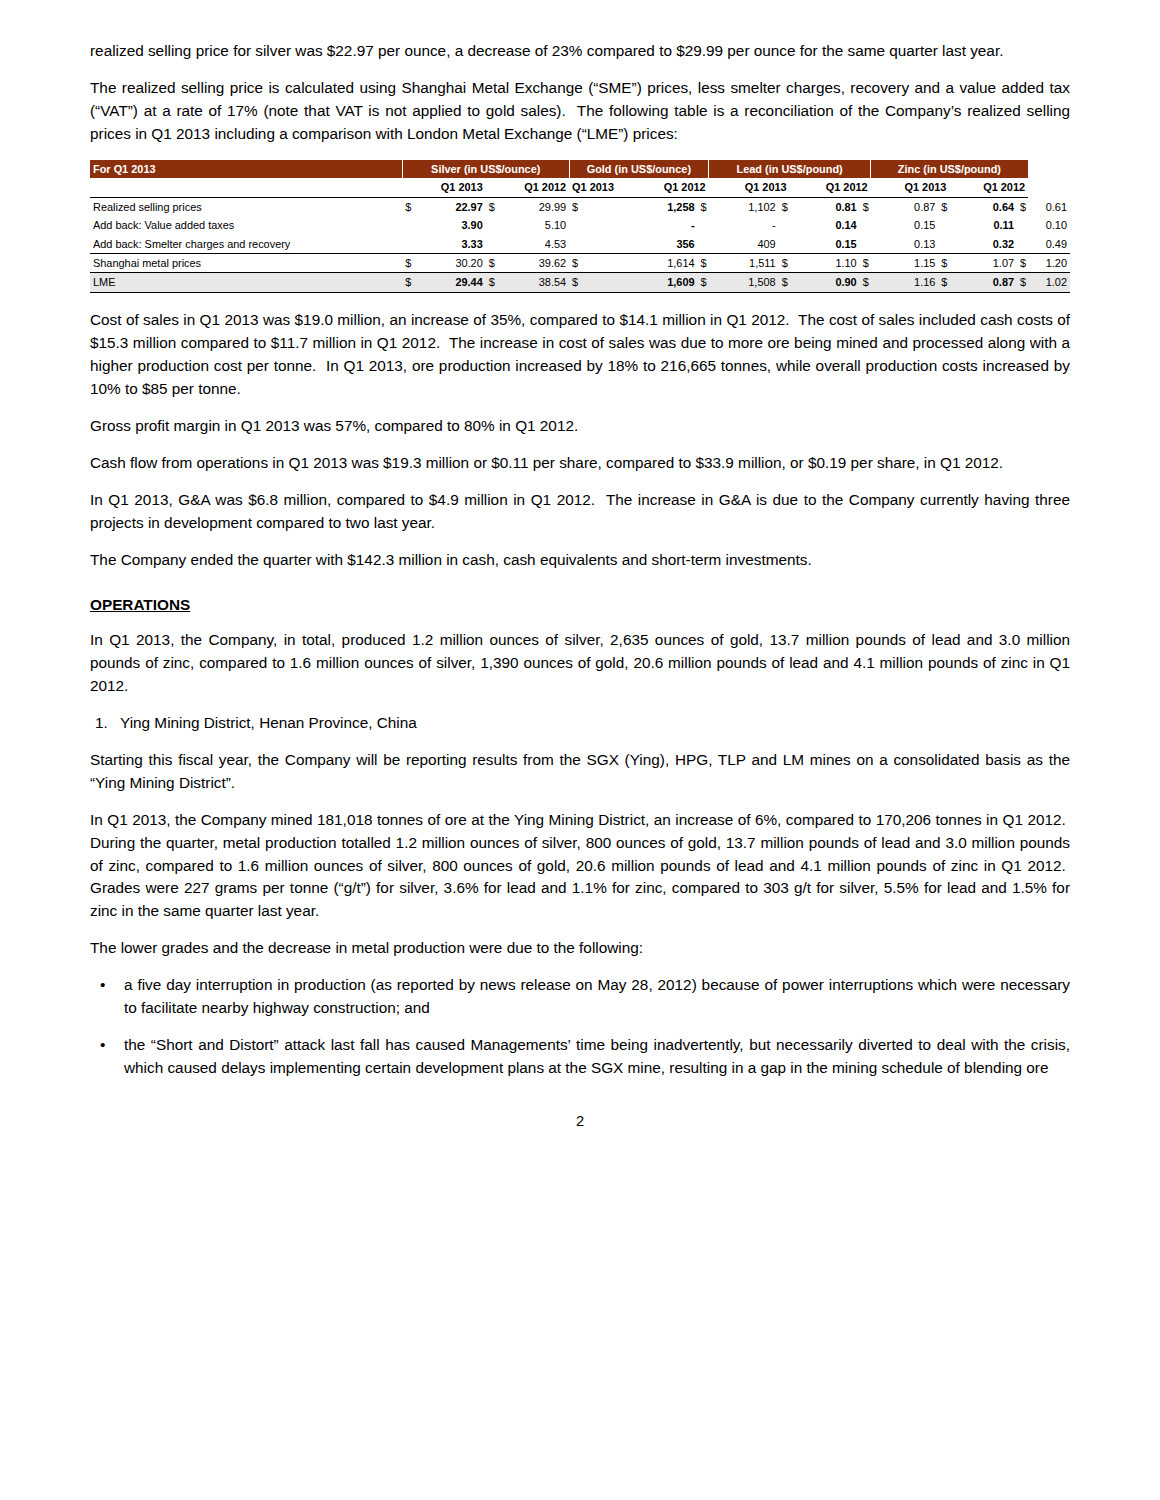realized selling price for silver was $22.97 per ounce, a decrease of 23% compared to $29.99 per ounce for the same quarter last year.
The realized selling price is calculated using Shanghai Metal Exchange (“SME”) prices, less smelter charges, recovery and a value added tax (“VAT”) at a rate of 17% (note that VAT is not applied to gold sales). The following table is a reconciliation of the Company’s realized selling prices in Q1 2013 including a comparison with London Metal Exchange (“LME”) prices:
| For Q1 2013 | Silver (in US$/ounce) | Gold (in US$/ounce) | Lead (in US$/pound) | Zinc (in US$/pound) |
| --- | --- | --- | --- | --- |
| | Q1 2013 | Q1 2012 | Q1 2013 | Q1 2012 | Q1 2013 | Q1 2012 | Q1 2013 | Q1 2012 |
| Realized selling prices | $ | 22.97 | $ | 29.99 | $ | 1,258 | $ | 1,102 | $ | 0.81 | $ | 0.87 | $ | 0.64 | $ | 0.61 |
| Add back: Value added taxes | | 3.90 | | 5.10 | | - | | - | | 0.14 | | 0.15 | | 0.11 | | 0.10 |
| Add back: Smelter charges and recovery | | 3.33 | | 4.53 | | 356 | | 409 | | 0.15 | | 0.13 | | 0.32 | | 0.49 |
| Shanghai metal prices | $ | 30.20 | $ | 39.62 | $ | 1,614 | $ | 1,511 | $ | 1.10 | $ | 1.15 | $ | 1.07 | $ | 1.20 |
| LME | $ | 29.44 | $ | 38.54 | $ | 1,609 | $ | 1,508 | $ | 0.90 | $ | 1.16 | $ | 0.87 | $ | 1.02 |
Cost of sales in Q1 2013 was $19.0 million, an increase of 35%, compared to $14.1 million in Q1 2012. The cost of sales included cash costs of $15.3 million compared to $11.7 million in Q1 2012. The increase in cost of sales was due to more ore being mined and processed along with a higher production cost per tonne. In Q1 2013, ore production increased by 18% to 216,665 tonnes, while overall production costs increased by 10% to $85 per tonne.
Gross profit margin in Q1 2013 was 57%, compared to 80% in Q1 2012.
Cash flow from operations in Q1 2013 was $19.3 million or $0.11 per share, compared to $33.9 million, or $0.19 per share, in Q1 2012.
In Q1 2013, G&A was $6.8 million, compared to $4.9 million in Q1 2012. The increase in G&A is due to the Company currently having three projects in development compared to two last year.
The Company ended the quarter with $142.3 million in cash, cash equivalents and short-term investments.
OPERATIONS
In Q1 2013, the Company, in total, produced 1.2 million ounces of silver, 2,635 ounces of gold, 13.7 million pounds of lead and 3.0 million pounds of zinc, compared to 1.6 million ounces of silver, 1,390 ounces of gold, 20.6 million pounds of lead and 4.1 million pounds of zinc in Q1 2012.
Ying Mining District, Henan Province, China
Starting this fiscal year, the Company will be reporting results from the SGX (Ying), HPG, TLP and LM mines on a consolidated basis as the “Ying Mining District”.
In Q1 2013, the Company mined 181,018 tonnes of ore at the Ying Mining District, an increase of 6%, compared to 170,206 tonnes in Q1 2012. During the quarter, metal production totalled 1.2 million ounces of silver, 800 ounces of gold, 13.7 million pounds of lead and 3.0 million pounds of zinc, compared to 1.6 million ounces of silver, 800 ounces of gold, 20.6 million pounds of lead and 4.1 million pounds of zinc in Q1 2012. Grades were 227 grams per tonne (“g/t”) for silver, 3.6% for lead and 1.1% for zinc, compared to 303 g/t for silver, 5.5% for lead and 1.5% for zinc in the same quarter last year.
The lower grades and the decrease in metal production were due to the following:
a five day interruption in production (as reported by news release on May 28, 2012) because of power interruptions which were necessary to facilitate nearby highway construction; and
the “Short and Distort” attack last fall has caused Managements’ time being inadvertently, but necessarily diverted to deal with the crisis, which caused delays implementing certain development plans at the SGX mine, resulting in a gap in the mining schedule of blending ore
2